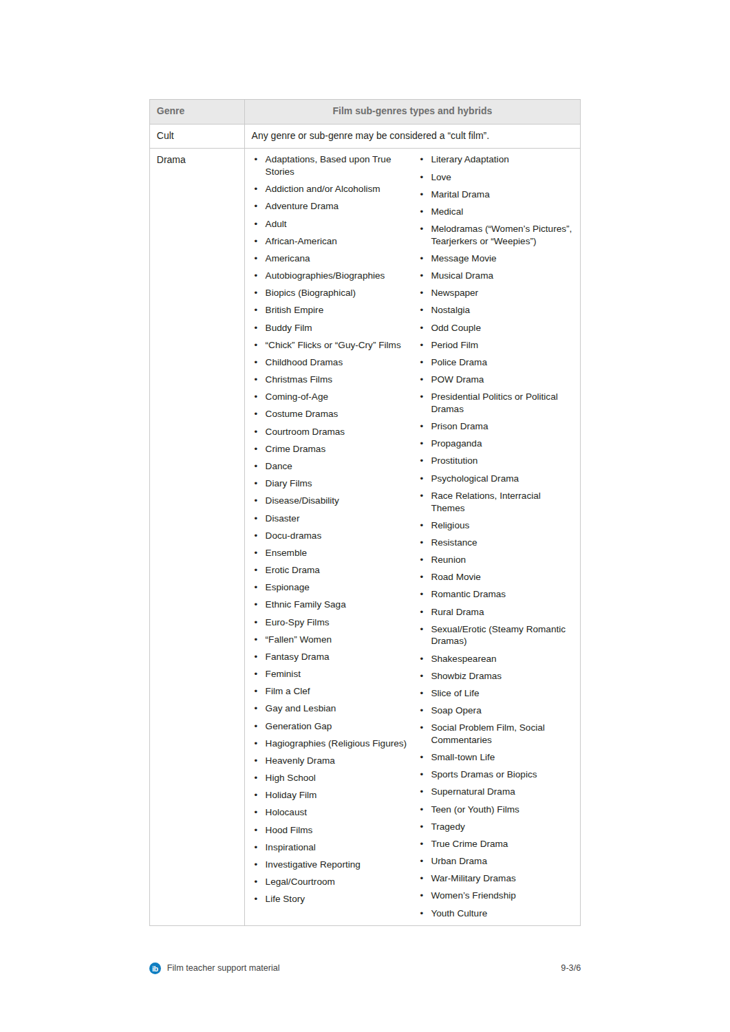| Genre | Film sub-genres types and hybrids |
| --- | --- |
| Cult | Any genre or sub-genre may be considered a “cult film”. |
| Drama | Adaptations, Based upon True Stories Addiction and/or Alcoholism Adventure Drama Adult African-American Americana Autobiographies/Biographies Biopics (Biographical) British Empire Buddy Film “Chick” Flicks or “Guy-Cry” Films Childhood Dramas Christmas Films Coming-of-Age Costume Dramas Courtroom Dramas Crime Dramas Dance Diary Films Disease/Disability Disaster Docu-dramas Ensemble Erotic Drama Espionage Ethnic Family Saga Euro-Spy Films “Fallen” Women Fantasy Drama Feminist Film a Clef Gay and Lesbian Generation Gap Hagiographies (Religious Figures) Heavenly Drama High School Holiday Film Holocaust Hood Films Inspirational Investigative Reporting Legal/Courtroom Life Story Literary Adaptation Love Marital Drama Medical Melodramas (“Women’s Pictures”, Tearjerkers or “Weepies”) Message Movie Musical Drama Newspaper Nostalgia Odd Couple Period Film Police Drama POW Drama Presidential Politics or Political Dramas Prison Drama Propaganda Prostitution Psychological Drama Race Relations, Interracial Themes Religious Resistance Reunion Road Movie Romantic Dramas Rural Drama Sexual/Erotic (Steamy Romantic Dramas) Shakespearean Showbiz Dramas Slice of Life Soap Opera Social Problem Film, Social Commentaries Small-town Life Sports Dramas or Biopics Supernatural Drama Teen (or Youth) Films Tragedy True Crime Drama Urban Drama War-Military Dramas Women’s Friendship Youth Culture |
ib Film teacher support material 9-3/6